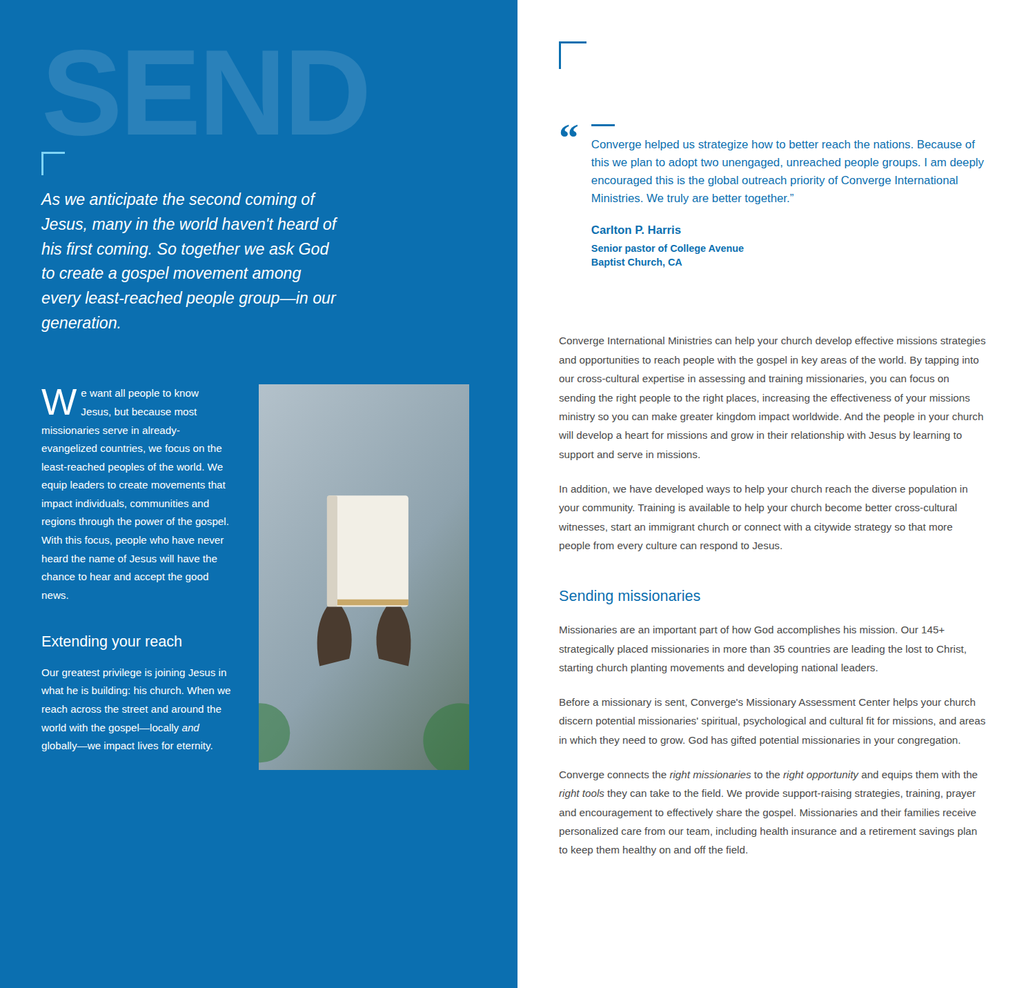SEND
As we anticipate the second coming of Jesus, many in the world haven't heard of his first coming. So together we ask God to create a gospel movement among every least-reached people group—in our generation.
We want all people to know Jesus, but because most missionaries serve in already-evangelized countries, we focus on the least-reached peoples of the world. We equip leaders to create movements that impact individuals, communities and regions through the power of the gospel. With this focus, people who have never heard the name of Jesus will have the chance to hear and accept the good news.
Extending your reach
Our greatest privilege is joining Jesus in what he is building: his church. When we reach across the street and around the world with the gospel—locally and globally—we impact lives for eternity.
“
Converge helped us strategize how to better reach the nations. Because of this we plan to adopt two unengaged, unreached people groups. I am deeply encouraged this is the global outreach priority of Converge International Ministries. We truly are better together.”
Carlton P. Harris
Senior pastor of College Avenue
Baptist Church, CA
Converge International Ministries can help your church develop effective missions strategies and opportunities to reach people with the gospel in key areas of the world. By tapping into our cross-cultural expertise in assessing and training missionaries, you can focus on sending the right people to the right places, increasing the effectiveness of your missions ministry so you can make greater kingdom impact worldwide. And the people in your church will develop a heart for missions and grow in their relationship with Jesus by learning to support and serve in missions.
In addition, we have developed ways to help your church reach the diverse population in your community. Training is available to help your church become better cross-cultural witnesses, start an immigrant church or connect with a citywide strategy so that more people from every culture can respond to Jesus.
Sending missionaries
Missionaries are an important part of how God accomplishes his mission. Our 145+ strategically placed missionaries in more than 35 countries are leading the lost to Christ, starting church planting movements and developing national leaders.
Before a missionary is sent, Converge's Missionary Assessment Center helps your church discern potential missionaries' spiritual, psychological and cultural fit for missions, and areas in which they need to grow. God has gifted potential missionaries in your congregation.
Converge connects the right missionaries to the right opportunity and equips them with the right tools they can take to the field. We provide support-raising strategies, training, prayer and encouragement to effectively share the gospel. Missionaries and their families receive personalized care from our team, including health insurance and a retirement savings plan to keep them healthy on and off the field.